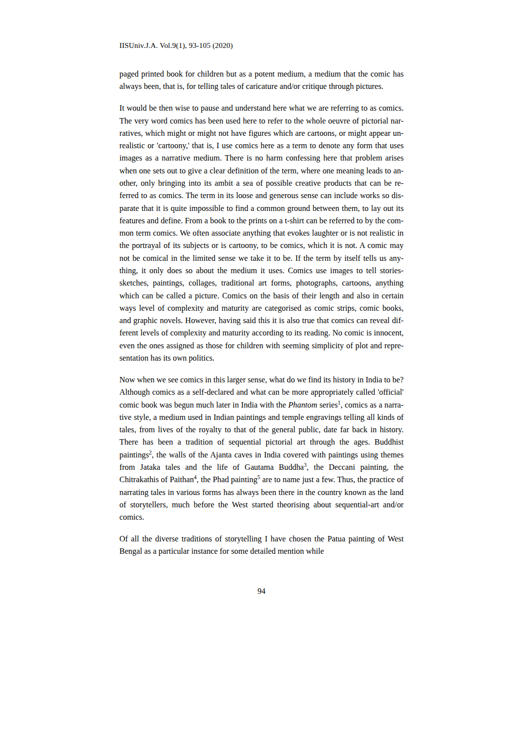IISUniv.J.A. Vol.9(1), 93-105 (2020)
paged printed book for children but as a potent medium, a medium that the comic has always been, that is, for telling tales of caricature and/or critique through pictures.
It would be then wise to pause and understand here what we are referring to as comics. The very word comics has been used here to refer to the whole oeuvre of pictorial narratives, which might or might not have figures which are cartoons, or might appear unrealistic or 'cartoony,' that is, I use comics here as a term to denote any form that uses images as a narrative medium. There is no harm confessing here that problem arises when one sets out to give a clear definition of the term, where one meaning leads to another, only bringing into its ambit a sea of possible creative products that can be referred to as comics. The term in its loose and generous sense can include works so disparate that it is quite impossible to find a common ground between them, to lay out its features and define. From a book to the prints on a t-shirt can be referred to by the common term comics. We often associate anything that evokes laughter or is not realistic in the portrayal of its subjects or is cartoony, to be comics, which it is not. A comic may not be comical in the limited sense we take it to be. If the term by itself tells us anything, it only does so about the medium it uses. Comics use images to tell stories- sketches, paintings, collages, traditional art forms, photographs, cartoons, anything which can be called a picture. Comics on the basis of their length and also in certain ways level of complexity and maturity are categorised as comic strips, comic books, and graphic novels. However, having said this it is also true that comics can reveal different levels of complexity and maturity according to its reading. No comic is innocent, even the ones assigned as those for children with seeming simplicity of plot and representation has its own politics.
Now when we see comics in this larger sense, what do we find its history in India to be? Although comics as a self-declared and what can be more appropriately called 'official' comic book was begun much later in India with the Phantom series1, comics as a narrative style, a medium used in Indian paintings and temple engravings telling all kinds of tales, from lives of the royalty to that of the general public, date far back in history. There has been a tradition of sequential pictorial art through the ages. Buddhist paintings2, the walls of the Ajanta caves in India covered with paintings using themes from Jataka tales and the life of Gautama Buddha3, the Deccani painting, the Chitrakathis of Paithan4, the Phad painting5 are to name just a few. Thus, the practice of narrating tales in various forms has always been there in the country known as the land of storytellers, much before the West started theorising about sequential-art and/or comics.
Of all the diverse traditions of storytelling I have chosen the Patua painting of West Bengal as a particular instance for some detailed mention while
94